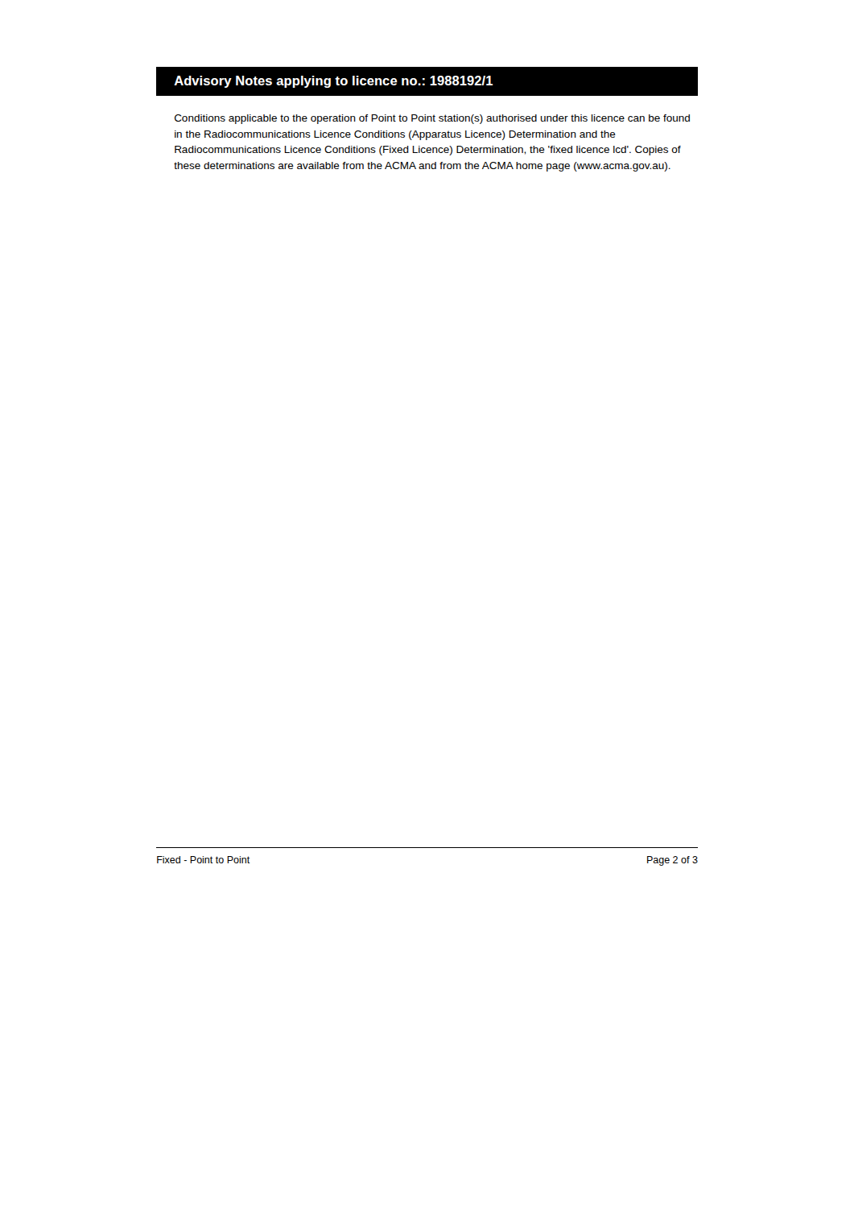Advisory Notes applying to licence no.: 1988192/1
Conditions applicable to the operation of Point to Point station(s) authorised under this licence can be found in the Radiocommunications Licence Conditions (Apparatus Licence) Determination and the Radiocommunications Licence Conditions (Fixed Licence) Determination, the 'fixed licence lcd'. Copies of these determinations are available from the ACMA and from the ACMA home page (www.acma.gov.au).
Fixed - Point to Point
Page 2 of 3